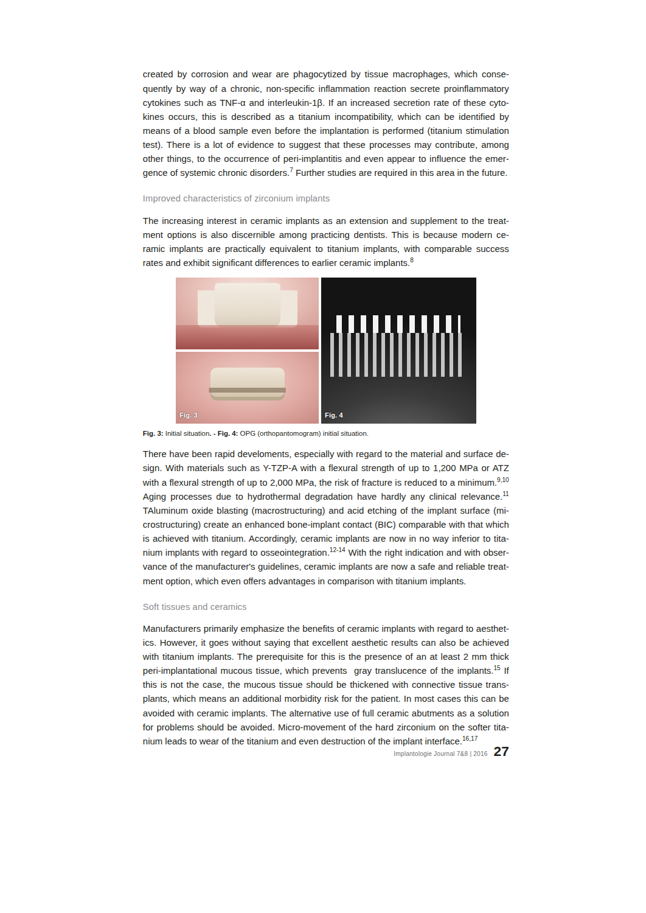created by corrosion and wear are phagocytized by tissue macrophages, which consequently by way of a chronic, non-specific inflammation reaction secrete proinflammatory cytokines such as TNF-α and interleukin-1β. If an increased secretion rate of these cytokines occurs, this is described as a titanium incompatibility, which can be identified by means of a blood sample even before the implantation is performed (titanium stimulation test). There is a lot of evidence to suggest that these processes may contribute, among other things, to the occurrence of peri-implantitis and even appear to influence the emergence of systemic chronic disorders.7 Further studies are required in this area in the future.
Improved characteristics of zirconium implants
The increasing interest in ceramic implants as an extension and supplement to the treatment options is also discernible among practicing dentists. This is because modern ceramic implants are practically equivalent to titanium implants, with comparable success rates and exhibit significant differences to earlier ceramic implants.8
Fig. 3
Fig. 4
Fig. 3: Initial situation. - Fig. 4: OPG (orthopantomogram) initial situation.
There have been rapid develoments, especially with regard to the material and surface design. With materials such as Y-TZP-A with a flexural strength of up to 1,200 MPa or ATZ with a flexural strength of up to 2,000 MPa, the risk of fracture is reduced to a minimum.9,10 Aging processes due to hydrothermal degradation have hardly any clinical relevance.11 TAluminum oxide blasting (macrostructuring) and acid etching of the implant surface (microstructuring) create an enhanced bone-implant contact (BIC) comparable with that which is achieved with titanium. Accordingly, ceramic implants are now in no way inferior to titanium implants with regard to osseointegration.12-14 With the right indication and with observance of the manufacturer's guidelines, ceramic implants are now a safe and reliable treatment option, which even offers advantages in comparison with titanium implants.
Soft tissues and ceramics
Manufacturers primarily emphasize the benefits of ceramic implants with regard to aesthetics. However, it goes without saying that excellent aesthetic results can also be achieved with titanium implants. The prerequisite for this is the presence of an at least 2 mm thick peri-implantational mucous tissue, which prevents gray translucence of the implants.15 If this is not the case, the mucous tissue should be thickened with connective tissue transplants, which means an additional morbidity risk for the patient. In most cases this can be avoided with ceramic implants. The alternative use of full ceramic abutments as a solution for problems should be avoided. Micro-movement of the hard zirconium on the softer titanium leads to wear of the titanium and even destruction of the implant interface.16,17
Implantologie Journal 7&8 | 2016 27